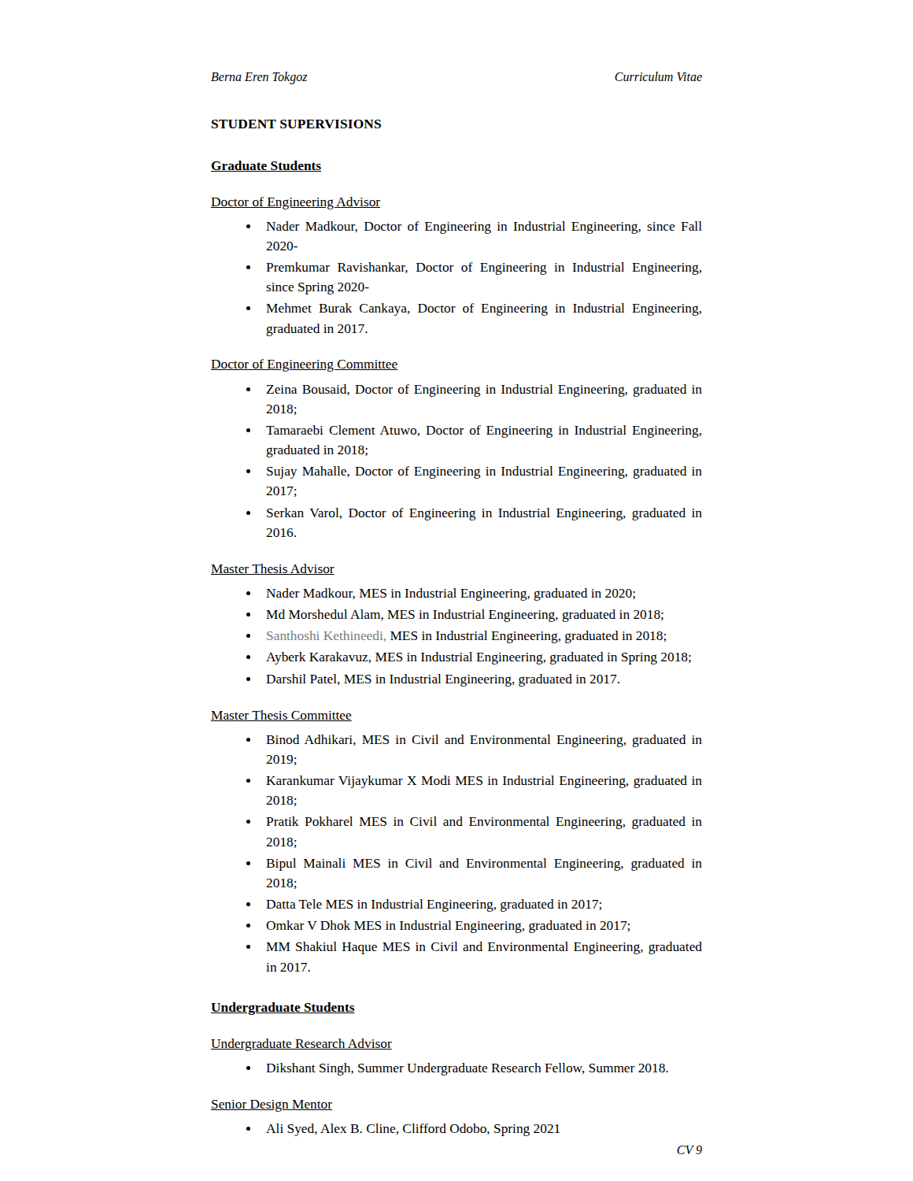Berna Eren Tokgoz Curriculum Vitae
STUDENT SUPERVISIONS
Graduate Students
Doctor of Engineering Advisor
Nader Madkour, Doctor of Engineering in Industrial Engineering, since Fall 2020-
Premkumar Ravishankar, Doctor of Engineering in Industrial Engineering, since Spring 2020-
Mehmet Burak Cankaya, Doctor of Engineering in Industrial Engineering, graduated in 2017.
Doctor of Engineering Committee
Zeina Bousaid, Doctor of Engineering in Industrial Engineering, graduated in 2018;
Tamaraebi Clement Atuwo, Doctor of Engineering in Industrial Engineering, graduated in 2018;
Sujay Mahalle, Doctor of Engineering in Industrial Engineering, graduated in 2017;
Serkan Varol, Doctor of Engineering in Industrial Engineering, graduated in 2016.
Master Thesis Advisor
Nader Madkour, MES in Industrial Engineering, graduated in 2020;
Md Morshedul Alam, MES in Industrial Engineering, graduated in 2018;
Santhoshi Kethineedi, MES in Industrial Engineering, graduated in 2018;
Ayberk Karakavuz, MES in Industrial Engineering, graduated in Spring 2018;
Darshil Patel, MES in Industrial Engineering, graduated in 2017.
Master Thesis Committee
Binod Adhikari, MES in Civil and Environmental Engineering, graduated in 2019;
Karankumar Vijaykumar X Modi MES in Industrial Engineering, graduated in 2018;
Pratik Pokharel MES in Civil and Environmental Engineering, graduated in 2018;
Bipul Mainali MES in Civil and Environmental Engineering, graduated in 2018;
Datta Tele MES in Industrial Engineering, graduated in 2017;
Omkar V Dhok MES in Industrial Engineering, graduated in 2017;
MM Shakiul Haque MES in Civil and Environmental Engineering, graduated in 2017.
Undergraduate Students
Undergraduate Research Advisor
Dikshant Singh, Summer Undergraduate Research Fellow, Summer 2018.
Senior Design Mentor
Ali Syed, Alex B. Cline, Clifford Odobo, Spring 2021
CV 9